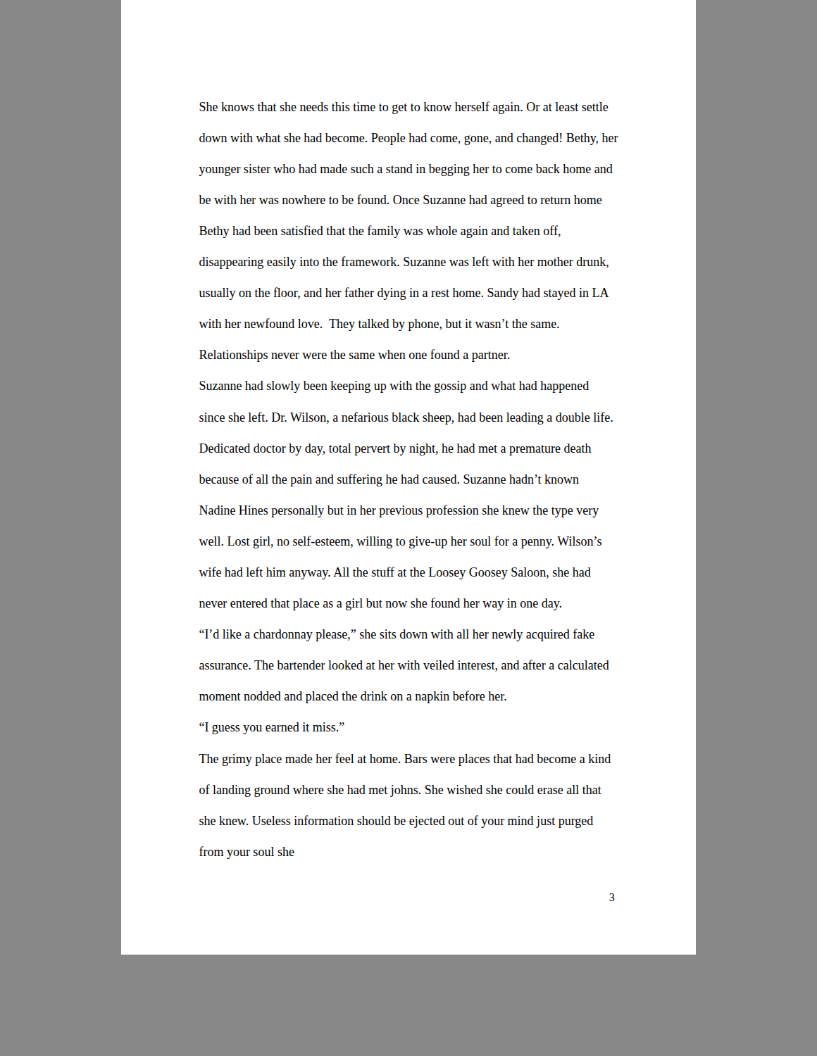She knows that she needs this time to get to know herself again. Or at least settle down with what she had become. People had come, gone, and changed! Bethy, her younger sister who had made such a stand in begging her to come back home and be with her was nowhere to be found. Once Suzanne had agreed to return home Bethy had been satisfied that the family was whole again and taken off, disappearing easily into the framework. Suzanne was left with her mother drunk, usually on the floor, and her father dying in a rest home. Sandy had stayed in LA with her newfound love. They talked by phone, but it wasn’t the same. Relationships never were the same when one found a partner.
Suzanne had slowly been keeping up with the gossip and what had happened since she left. Dr. Wilson, a nefarious black sheep, had been leading a double life. Dedicated doctor by day, total pervert by night, he had met a premature death because of all the pain and suffering he had caused. Suzanne hadn’t known Nadine Hines personally but in her previous profession she knew the type very well. Lost girl, no self-esteem, willing to give-up her soul for a penny. Wilson’s wife had left him anyway. All the stuff at the Loosey Goosey Saloon, she had never entered that place as a girl but now she found her way in one day.
“I’d like a chardonnay please,” she sits down with all her newly acquired fake assurance. The bartender looked at her with veiled interest, and after a calculated moment nodded and placed the drink on a napkin before her.
“I guess you earned it miss.”
The grimy place made her feel at home. Bars were places that had become a kind of landing ground where she had met johns. She wished she could erase all that she knew. Useless information should be ejected out of your mind just purged from your soul she
3